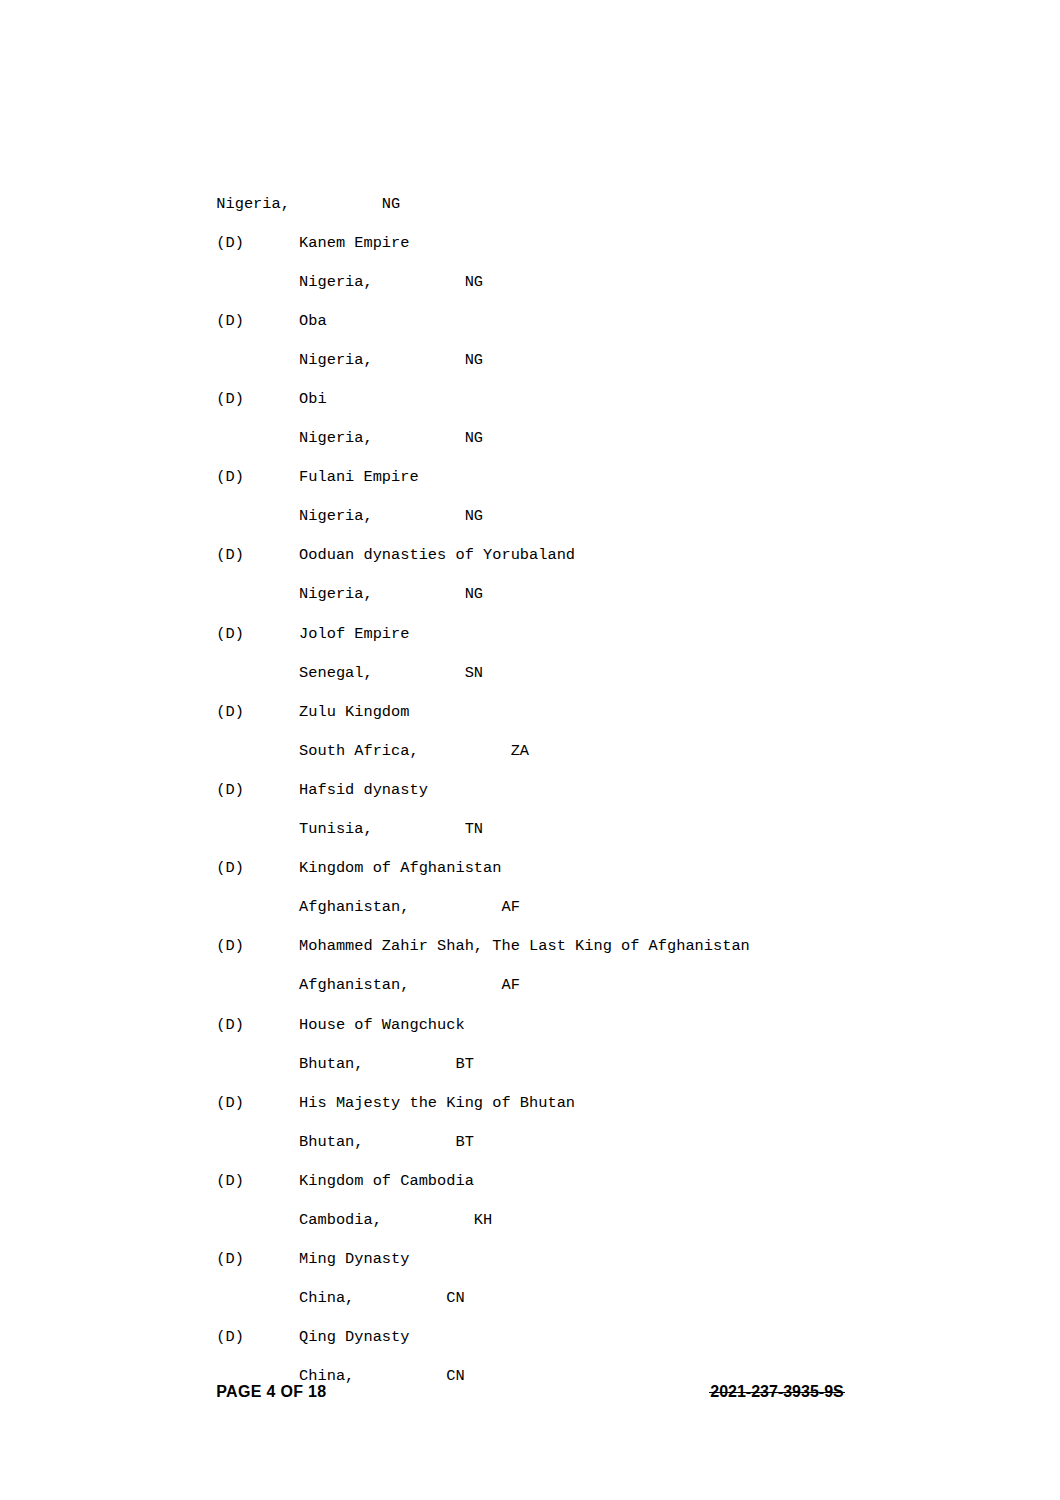Nigeria, NG
(D) Kanem Empire
Nigeria, NG
(D) Oba
Nigeria, NG
(D) Obi
Nigeria, NG
(D) Fulani Empire
Nigeria, NG
(D) Ooduan dynasties of Yorubaland
Nigeria, NG
(D) Jolof Empire
Senegal, SN
(D) Zulu Kingdom
South Africa, ZA
(D) Hafsid dynasty
Tunisia, TN
(D) Kingdom of Afghanistan
Afghanistan, AF
(D) Mohammed Zahir Shah, The Last King of Afghanistan
Afghanistan, AF
(D) House of Wangchuck
Bhutan, BT
(D) His Majesty the King of Bhutan
Bhutan, BT
(D) Kingdom of Cambodia
Cambodia, KH
(D) Ming Dynasty
China, CN
(D) Qing Dynasty
China, CN
PAGE 4 OF 18
2021-237-3935-9S